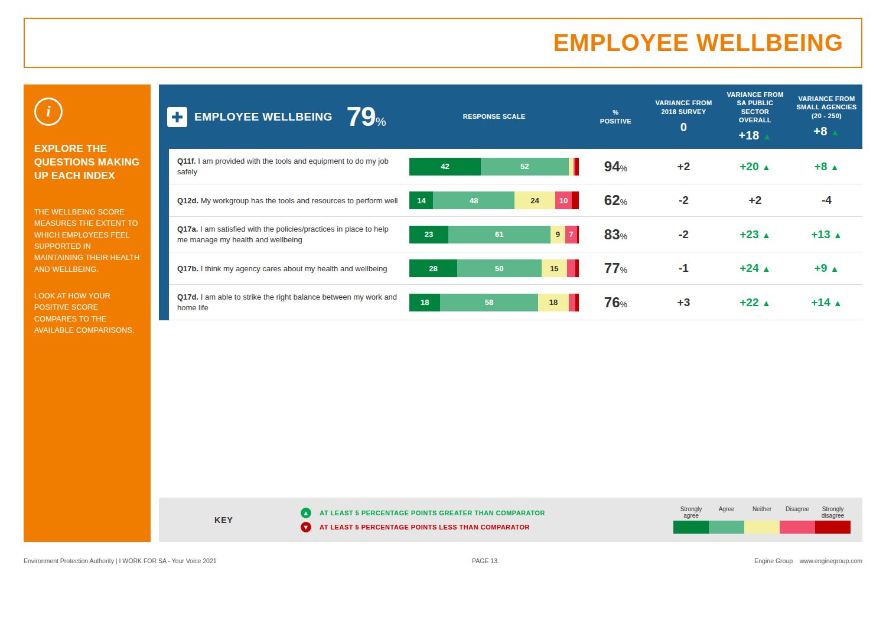EMPLOYEE WELLBEING
i
EXPLORE THE QUESTIONS MAKING UP EACH INDEX
THE WELLBEING SCORE MEASURES THE EXTENT TO WHICH EMPLOYEES FEEL SUPPORTED IN MAINTAINING THEIR HEALTH AND WELLBEING.
LOOK AT HOW YOUR POSITIVE SCORE COMPARES TO THE AVAILABLE COMPARISONS.
| EMPLOYEE WELLBEING 79 % | RESPONSE SCALE | % POSITIVE | VARIANCE FROM 2018 SURVEY 0 | VARIANCE FROM SA PUBLIC SECTOR OVERALL +18 ▲ | VARIANCE FROM SMALL AGENCIES (20 - 250) +8 ▲ |
| --- | --- | --- | --- | --- | --- |
| | Q11f. I am provided with the tools and equipment to do my job safely | 42 52 | 94 % | +2 | +20 ▲ | +8 ▲ |
| | Q12d. My workgroup has the tools and resources to perform well | 14 48 24 10 | 62 % | -2 | +2 | -4 |
| | Q17a. I am satisfied with the policies/practices in place to help me manage my health and wellbeing | 23 61 9 7 | 83 % | -2 | +23 ▲ | +13 ▲ |
| | Q17b. I think my agency cares about my health and wellbeing | 28 50 15 | 77 % | -1 | +24 ▲ | +9 ▲ |
| | Q17d. I am able to strike the right balance between my work and home life | 18 58 18 | 76 % | +3 | +22 ▲ | +14 ▲ |
KEY
▲AT LEAST 5 PERCENTAGE POINTS GREATER THAN COMPARATOR
▼AT LEAST 5 PERCENTAGE POINTS LESS THAN COMPARATOR
Strongly agree
Agree
Neither
Disagree
Strongly disagree
Environment Protection Authority | I WORK FOR SA - Your Voice 2021
PAGE 13.
Engine Group www.enginegroup.com